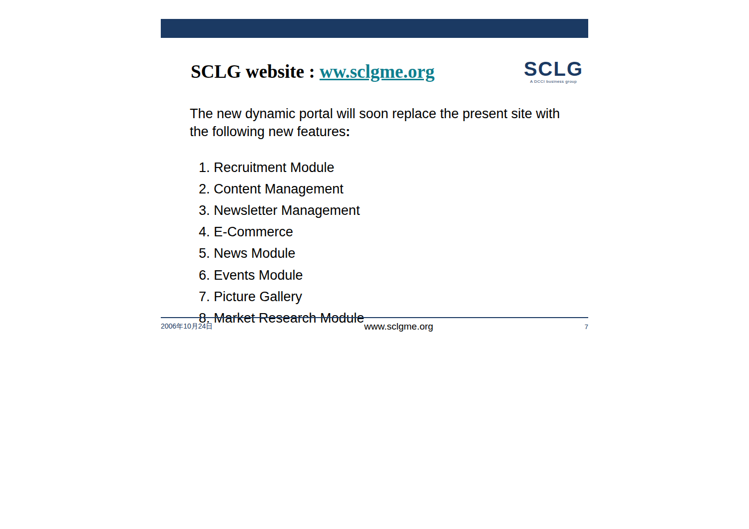SCLG website : ww.sclgme.org
SCLG
A DCCI business group
The new dynamic portal will soon replace the present site with the following new features:
Recruitment Module
Content Management
Newsletter Management
E-Commerce
News Module
Events Module
Picture Gallery
Market Research Module
2006年10月24日
www.sclgme.org
7